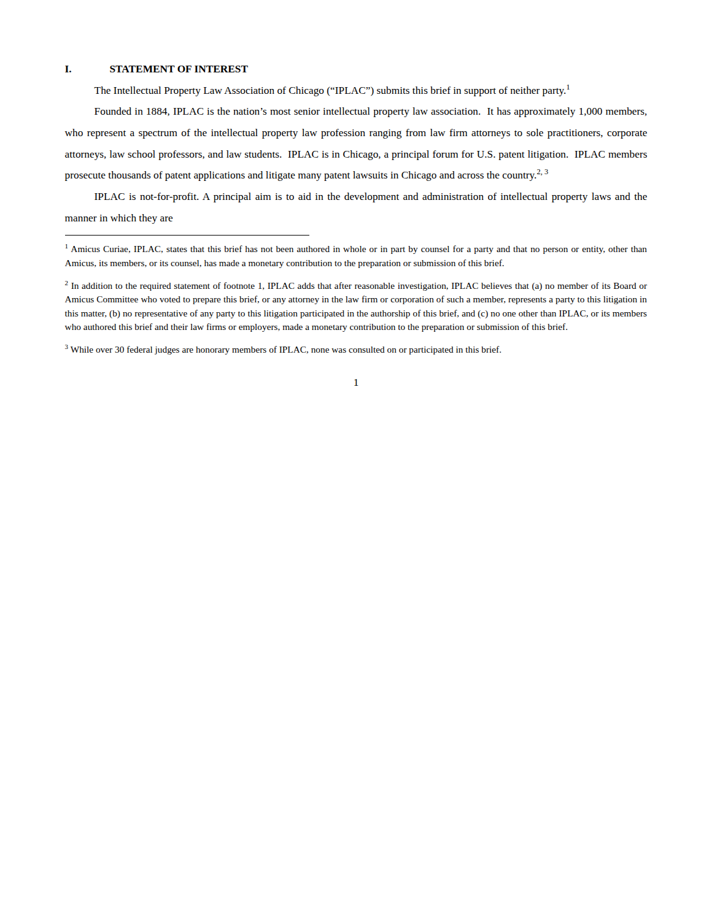I.
STATEMENT OF INTEREST
The Intellectual Property Law Association of Chicago (“IPLAC”) submits this brief in support of neither party.1
Founded in 1884, IPLAC is the nation’s most senior intellectual property law association. It has approximately 1,000 members, who represent a spectrum of the intellectual property law profession ranging from law firm attorneys to sole practitioners, corporate attorneys, law school professors, and law students. IPLAC is in Chicago, a principal forum for U.S. patent litigation. IPLAC members prosecute thousands of patent applications and litigate many patent lawsuits in Chicago and across the country.2, 3
IPLAC is not-for-profit. A principal aim is to aid in the development and administration of intellectual property laws and the manner in which they are
1 Amicus Curiae, IPLAC, states that this brief has not been authored in whole or in part by counsel for a party and that no person or entity, other than Amicus, its members, or its counsel, has made a monetary contribution to the preparation or submission of this brief.
2 In addition to the required statement of footnote 1, IPLAC adds that after reasonable investigation, IPLAC believes that (a) no member of its Board or Amicus Committee who voted to prepare this brief, or any attorney in the law firm or corporation of such a member, represents a party to this litigation in this matter, (b) no representative of any party to this litigation participated in the authorship of this brief, and (c) no one other than IPLAC, or its members who authored this brief and their law firms or employers, made a monetary contribution to the preparation or submission of this brief.
3 While over 30 federal judges are honorary members of IPLAC, none was consulted on or participated in this brief.
1